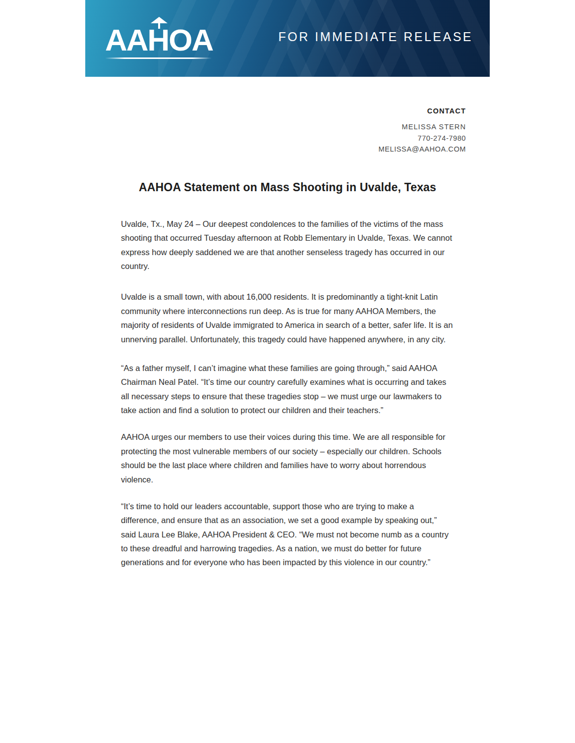AAHOA
For Immediate Release
CONTACT
MELISSA STERN
770-274-7980
MELISSA@AAHOA.COM
AAHOA Statement on Mass Shooting in Uvalde, Texas
Uvalde, Tx., May 24 – Our deepest condolences to the families of the victims of the mass shooting that occurred Tuesday afternoon at Robb Elementary in Uvalde, Texas. We cannot express how deeply saddened we are that another senseless tragedy has occurred in our country.
Uvalde is a small town, with about 16,000 residents. It is predominantly a tight-knit Latin community where interconnections run deep. As is true for many AAHOA Members, the majority of residents of Uvalde immigrated to America in search of a better, safer life. It is an unnerving parallel. Unfortunately, this tragedy could have happened anywhere, in any city.
“As a father myself, I can’t imagine what these families are going through,” said AAHOA Chairman Neal Patel. “It’s time our country carefully examines what is occurring and takes all necessary steps to ensure that these tragedies stop – we must urge our lawmakers to take action and find a solution to protect our children and their teachers.”
AAHOA urges our members to use their voices during this time. We are all responsible for protecting the most vulnerable members of our society – especially our children. Schools should be the last place where children and families have to worry about horrendous violence.
“It’s time to hold our leaders accountable, support those who are trying to make a difference, and ensure that as an association, we set a good example by speaking out,” said Laura Lee Blake, AAHOA President & CEO. “We must not become numb as a country to these dreadful and harrowing tragedies. As a nation, we must do better for future generations and for everyone who has been impacted by this violence in our country.”